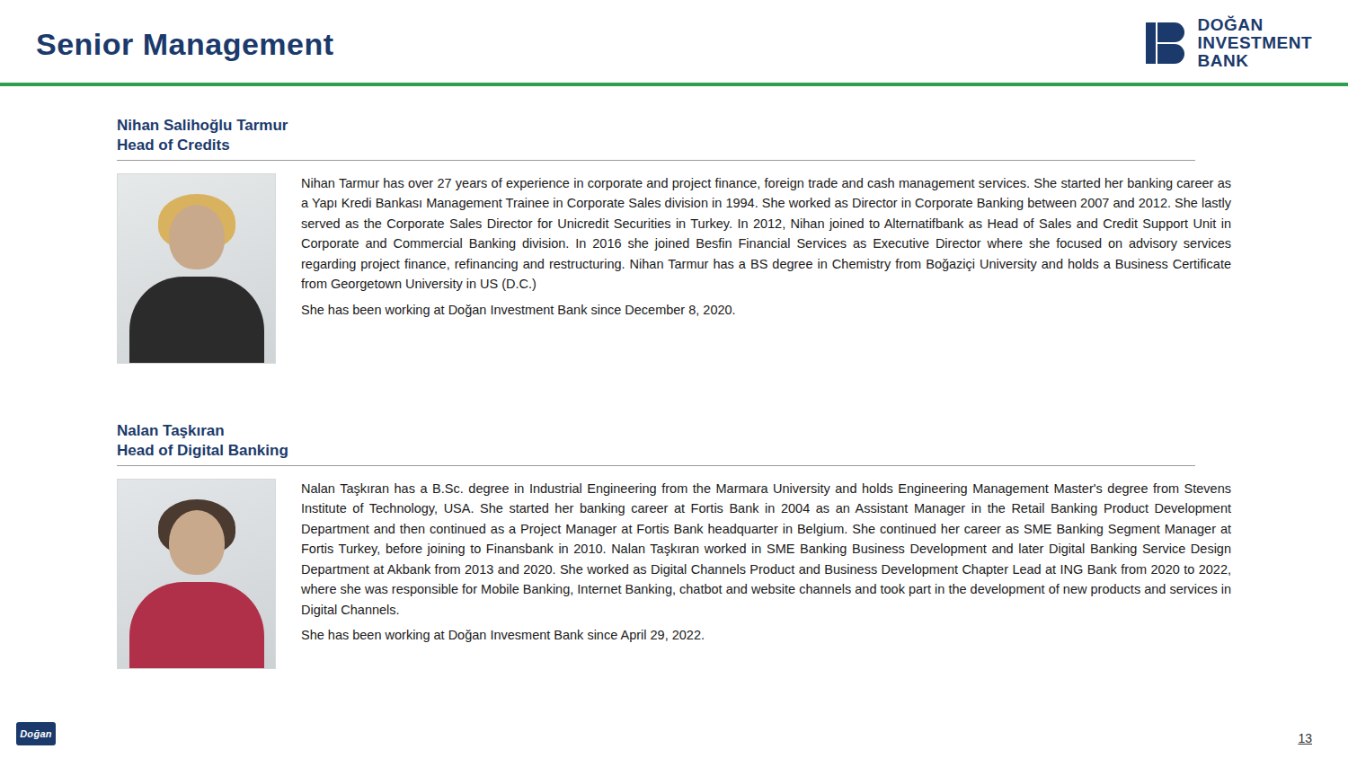Senior Management
DOĞAN
INVESTMENT
BANK
Nihan Salihoğlu Tarmur
Head of Credits
Nihan Tarmur has over 27 years of experience in corporate and project finance, foreign trade and cash management services. She started her banking career as a Yapı Kredi Bankası Management Trainee in Corporate Sales division in 1994. She worked as Director in Corporate Banking between 2007 and 2012. She lastly served as the Corporate Sales Director for Unicredit Securities in Turkey. In 2012, Nihan joined to Alternatifbank as Head of Sales and Credit Support Unit in Corporate and Commercial Banking division. In 2016 she joined Besfin Financial Services as Executive Director where she focused on advisory services regarding project finance, refinancing and restructuring. Nihan Tarmur has a BS degree in Chemistry from Boğaziçi University and holds a Business Certificate from Georgetown University in US (D.C.)
She has been working at Doğan Investment Bank since December 8, 2020.
Nalan Taşkıran
Head of Digital Banking
Nalan Taşkıran has a B.Sc. degree in Industrial Engineering from the Marmara University and holds Engineering Management Master's degree from Stevens Institute of Technology, USA. She started her banking career at Fortis Bank in 2004 as an Assistant Manager in the Retail Banking Product Development Department and then continued as a Project Manager at Fortis Bank headquarter in Belgium. She continued her career as SME Banking Segment Manager at Fortis Turkey, before joining to Finansbank in 2010. Nalan Taşkıran worked in SME Banking Business Development and later Digital Banking Service Design Department at Akbank from 2013 and 2020. She worked as Digital Channels Product and Business Development Chapter Lead at ING Bank from 2020 to 2022, where she was responsible for Mobile Banking, Internet Banking, chatbot and website channels and took part in the development of new products and services in Digital Channels.
She has been working at Doğan Invesment Bank since April 29, 2022.
Doğan
13